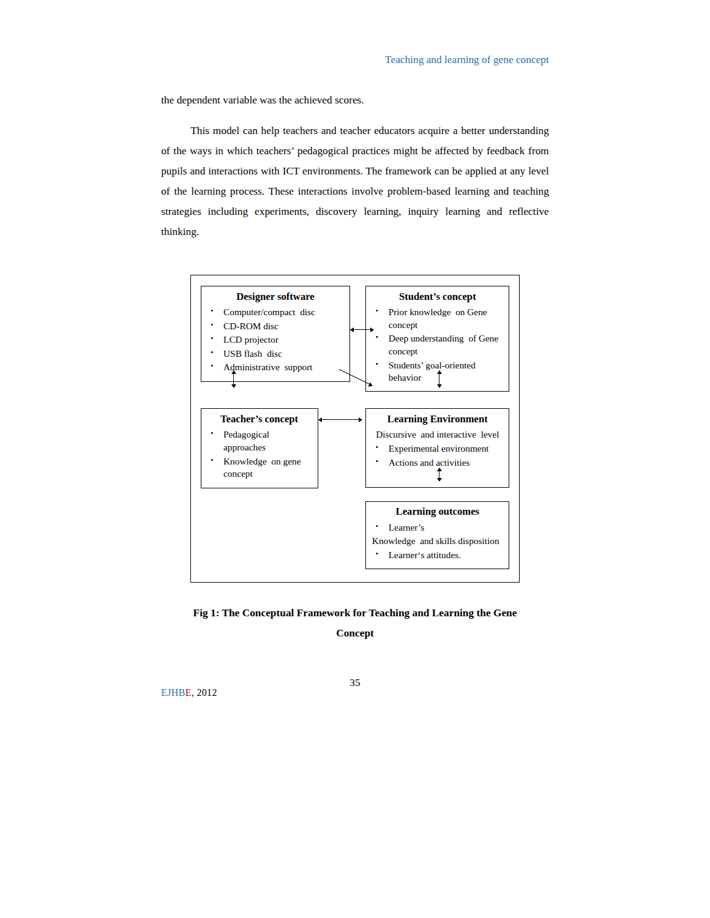Teaching and learning of gene concept
the dependent variable was the achieved scores.
This model can help teachers and teacher educators acquire a better understanding of the ways in which teachers’ pedagogical practices might be affected by feedback from pupils and interactions with ICT environments. The framework can be applied at any level of the learning process. These interactions involve problem-based learning and teaching strategies including experiments, discovery learning, inquiry learning and reflective thinking.
Designer software
Computer/compact disc
CD-ROM disc
LCD projector
USB flash disc
Administrative support
Student’s concept
Prior knowledge on Gene concept
Deep understanding of Gene concept
Students’ goal-oriented behavior
Teacher’s concept
Pedagogical approaches
Knowledge on gene concept
Learning Environment
Discursive and interactive level
Experimental environment
Actions and activities
Learning outcomes
Learner’s
Knowledge and skills disposition
Learner‘s attitudes.
Fig 1: The Conceptual Framework for Teaching and Learning the Gene Concept
35
EJHBE, 2012